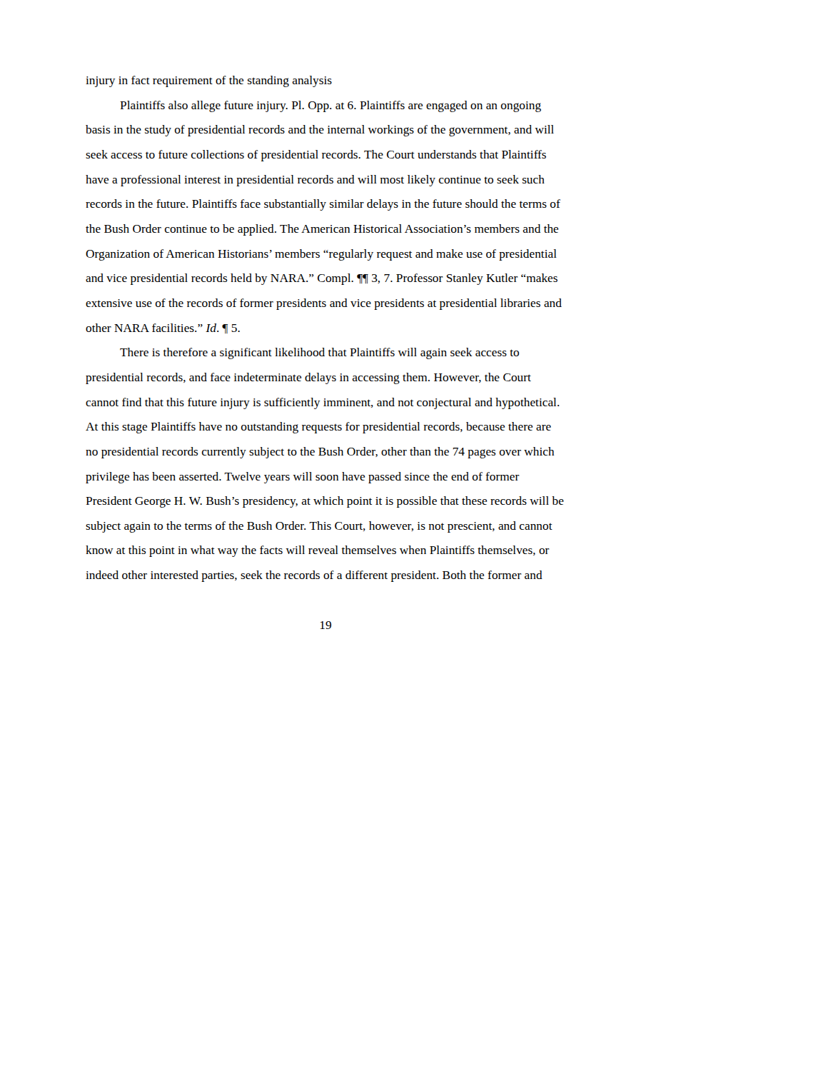injury in fact requirement of the standing analysis
Plaintiffs also allege future injury. Pl. Opp. at 6. Plaintiffs are engaged on an ongoing basis in the study of presidential records and the internal workings of the government, and will seek access to future collections of presidential records. The Court understands that Plaintiffs have a professional interest in presidential records and will most likely continue to seek such records in the future. Plaintiffs face substantially similar delays in the future should the terms of the Bush Order continue to be applied. The American Historical Association’s members and the Organization of American Historians’ members “regularly request and make use of presidential and vice presidential records held by NARA.” Compl. ¶¶ 3, 7. Professor Stanley Kutler “makes extensive use of the records of former presidents and vice presidents at presidential libraries and other NARA facilities.” Id. ¶ 5.
There is therefore a significant likelihood that Plaintiffs will again seek access to presidential records, and face indeterminate delays in accessing them. However, the Court cannot find that this future injury is sufficiently imminent, and not conjectural and hypothetical. At this stage Plaintiffs have no outstanding requests for presidential records, because there are no presidential records currently subject to the Bush Order, other than the 74 pages over which privilege has been asserted. Twelve years will soon have passed since the end of former President George H. W. Bush’s presidency, at which point it is possible that these records will be subject again to the terms of the Bush Order. This Court, however, is not prescient, and cannot know at this point in what way the facts will reveal themselves when Plaintiffs themselves, or indeed other interested parties, seek the records of a different president. Both the former and
19